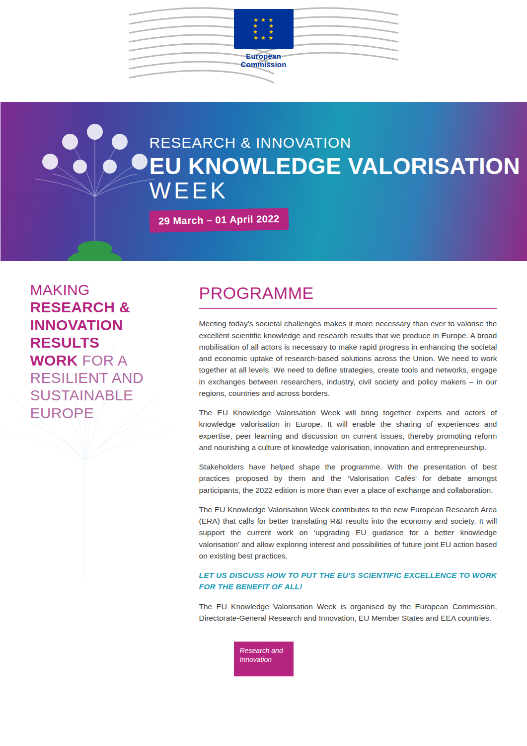★ ★ ★
★ ★
★ ★
★ ★ ★
European
Commission
Research & Innovation
EU Knowledge Valorisation
Week
29 March – 01 April 2022
MAKING
RESEARCH &
INNOVATION
RESULTS
WORK FOR A
RESILIENT AND
SUSTAINABLE
EUROPE
PROGRAMME
Meeting today's societal challenges makes it more necessary than ever to valorise the excellent scientific knowledge and research results that we produce in Europe. A broad mobilisation of all actors is necessary to make rapid progress in enhancing the societal and economic uptake of research-based solutions across the Union. We need to work together at all levels. We need to define strategies, create tools and networks, engage in exchanges between researchers, industry, civil society and policy makers – in our regions, countries and across borders.
The EU Knowledge Valorisation Week will bring together experts and actors of knowledge valorisation in Europe. It will enable the sharing of experiences and expertise, peer learning and discussion on current issues, thereby promoting reform and nourishing a culture of knowledge valorisation, innovation and entrepreneurship.
Stakeholders have helped shape the programme. With the presentation of best practices proposed by them and the ‘Valorisation Cafés’ for debate amongst participants, the 2022 edition is more than ever a place of exchange and collaboration.
The EU Knowledge Valorisation Week contributes to the new European Research Area (ERA) that calls for better translating R&I results into the economy and society. It will support the current work on ‘upgrading EU guidance for a better knowledge valorisation’ and allow exploring interest and possibilities of future joint EU action based on existing best practices.
Let us discuss how to put the EU’s scientific excellence to work for the benefit of all!
The EU Knowledge Valorisation Week is organised by the European Commission, Directorate-General Research and Innovation, EU Member States and EEA countries.
Research and
Innovation